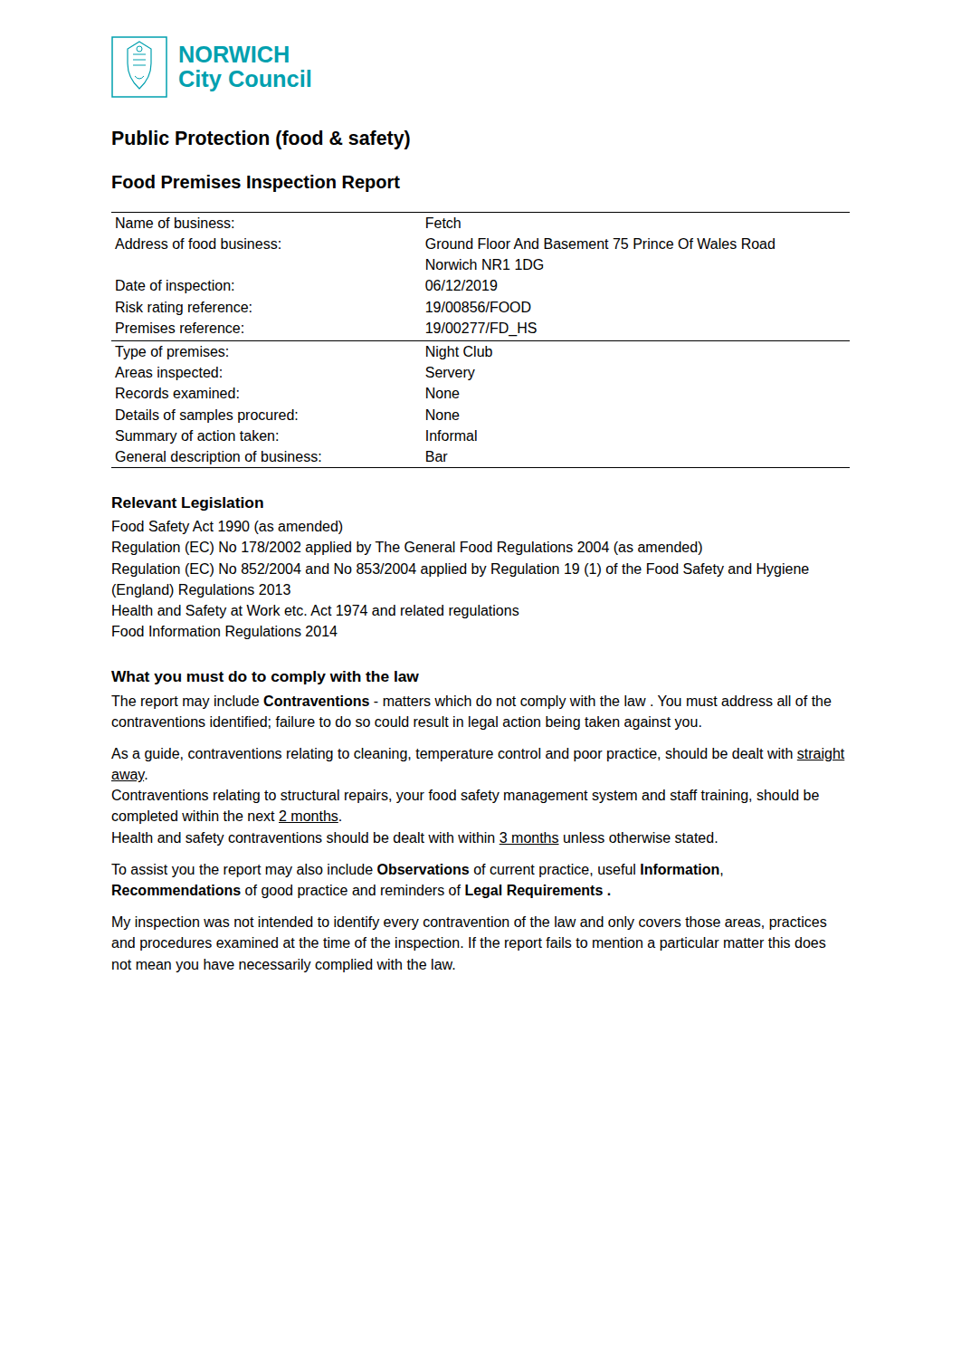NORWICH
City Council
Public Protection (food & safety)
Food Premises Inspection Report
| Name of business: | Fetch |
| Address of food business: | Ground Floor And Basement 75 Prince Of Wales Road Norwich NR1 1DG |
| Date of inspection: | 06/12/2019 |
| Risk rating reference: | 19/00856/FOOD |
| Premises reference: | 19/00277/FD_HS |
| Type of premises: | Night Club |
| Areas inspected: | Servery |
| Records examined: | None |
| Details of samples procured: | None |
| Summary of action taken: | Informal |
| General description of business: | Bar |
Relevant Legislation
Food Safety Act 1990 (as amended)
Regulation (EC) No 178/2002 applied by The General Food Regulations 2004 (as amended)
Regulation (EC) No 852/2004 and No 853/2004 applied by Regulation 19 (1) of the Food Safety and Hygiene (England) Regulations 2013
Health and Safety at Work etc. Act 1974 and related regulations
Food Information Regulations 2014
What you must do to comply with the law
The report may include Contraventions - matters which do not comply with the law . You must address all of the contraventions identified; failure to do so could result in legal action being taken against you.
As a guide, contraventions relating to cleaning, temperature control and poor practice, should be dealt with straight away.
Contraventions relating to structural repairs, your food safety management system and staff training, should be completed within the next 2 months.
Health and safety contraventions should be dealt with within 3 months unless otherwise stated.
To assist you the report may also include Observations of current practice, useful Information, Recommendations of good practice and reminders of Legal Requirements .
My inspection was not intended to identify every contravention of the law and only covers those areas, practices and procedures examined at the time of the inspection. If the report fails to mention a particular matter this does not mean you have necessarily complied with the law.